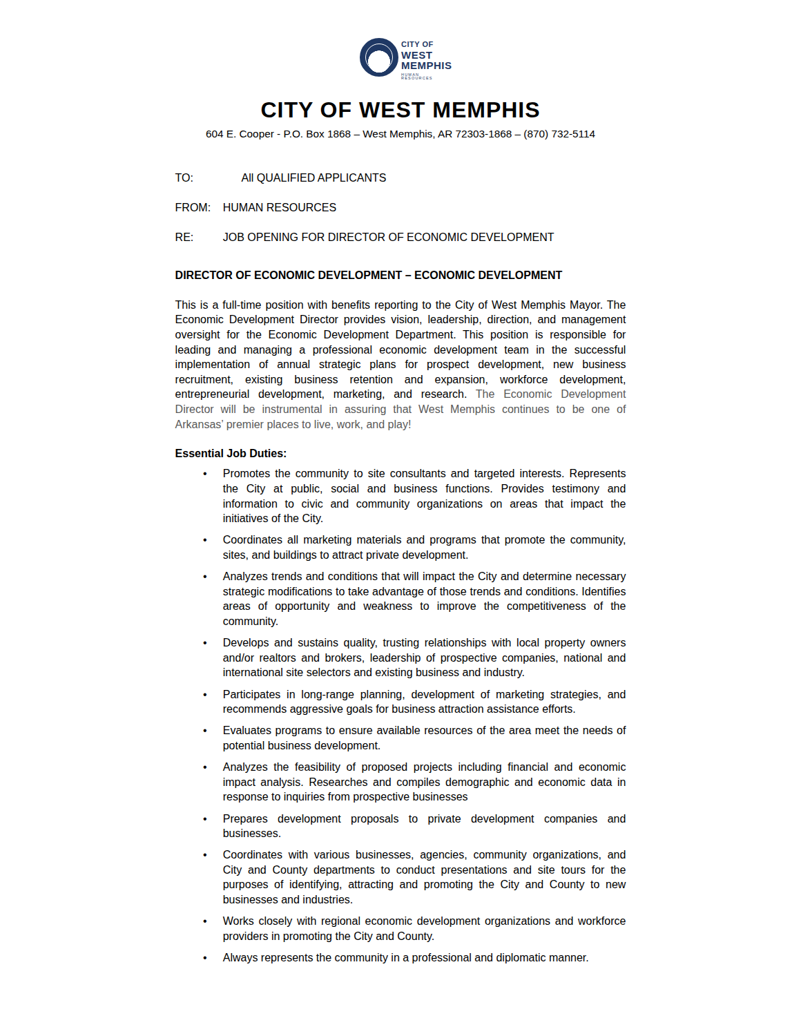CITY OF WEST
MEMPHIS HUMAN RESOURCES
CITY OF WEST MEMPHIS
604 E. Cooper - P.O. Box 1868 – West Memphis, AR 72303-1868 – (870) 732-5114
TO: All QUALIFIED APPLICANTS
FROM: HUMAN RESOURCES
RE: JOB OPENING FOR DIRECTOR OF ECONOMIC DEVELOPMENT
DIRECTOR OF ECONOMIC DEVELOPMENT – ECONOMIC DEVELOPMENT
This is a full-time position with benefits reporting to the City of West Memphis Mayor. The Economic Development Director provides vision, leadership, direction, and management oversight for the Economic Development Department. This position is responsible for leading and managing a professional economic development team in the successful implementation of annual strategic plans for prospect development, new business recruitment, existing business retention and expansion, workforce development, entrepreneurial development, marketing, and research. The Economic Development Director will be instrumental in assuring that West Memphis continues to be one of Arkansas’ premier places to live, work, and play!
Essential Job Duties:
Promotes the community to site consultants and targeted interests. Represents the City at public, social and business functions. Provides testimony and information to civic and community organizations on areas that impact the initiatives of the City.
Coordinates all marketing materials and programs that promote the community, sites, and buildings to attract private development.
Analyzes trends and conditions that will impact the City and determine necessary strategic modifications to take advantage of those trends and conditions. Identifies areas of opportunity and weakness to improve the competitiveness of the community.
Develops and sustains quality, trusting relationships with local property owners and/or realtors and brokers, leadership of prospective companies, national and international site selectors and existing business and industry.
Participates in long-range planning, development of marketing strategies, and recommends aggressive goals for business attraction assistance efforts.
Evaluates programs to ensure available resources of the area meet the needs of potential business development.
Analyzes the feasibility of proposed projects including financial and economic impact analysis. Researches and compiles demographic and economic data in response to inquiries from prospective businesses
Prepares development proposals to private development companies and businesses.
Coordinates with various businesses, agencies, community organizations, and City and County departments to conduct presentations and site tours for the purposes of identifying, attracting and promoting the City and County to new businesses and industries.
Works closely with regional economic development organizations and workforce providers in promoting the City and County.
Always represents the community in a professional and diplomatic manner.